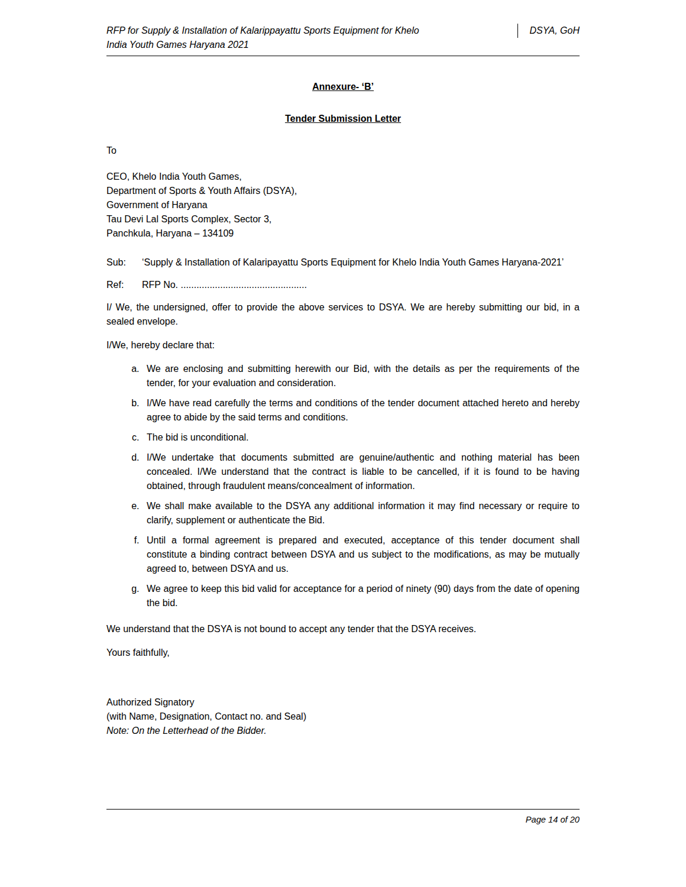RFP for Supply & Installation of Kalarippayattu Sports Equipment for Khelo India Youth Games Haryana 2021
DSYA, GoH
Annexure- ‘B’
Tender Submission Letter
To
CEO, Khelo India Youth Games,
Department of Sports & Youth Affairs (DSYA),
Government of Haryana
Tau Devi Lal Sports Complex, Sector 3,
Panchkula, Haryana – 134109
Sub:
‘Supply & Installation of Kalaripayattu Sports Equipment for Khelo India Youth Games Haryana-2021’
Ref:
RFP No. ................................................
I/ We, the undersigned, offer to provide the above services to DSYA. We are hereby submitting our bid, in a sealed envelope.
I/We, hereby declare that:
We are enclosing and submitting herewith our Bid, with the details as per the requirements of the tender, for your evaluation and consideration.
I/We have read carefully the terms and conditions of the tender document attached hereto and hereby agree to abide by the said terms and conditions.
The bid is unconditional.
I/We undertake that documents submitted are genuine/authentic and nothing material has been concealed. I/We understand that the contract is liable to be cancelled, if it is found to be having obtained, through fraudulent means/concealment of information.
We shall make available to the DSYA any additional information it may find necessary or require to clarify, supplement or authenticate the Bid.
Until a formal agreement is prepared and executed, acceptance of this tender document shall constitute a binding contract between DSYA and us subject to the modifications, as may be mutually agreed to, between DSYA and us.
We agree to keep this bid valid for acceptance for a period of ninety (90) days from the date of opening the bid.
We understand that the DSYA is not bound to accept any tender that the DSYA receives.
Yours faithfully,
Authorized Signatory
(with Name, Designation, Contact no. and Seal)
Note: On the Letterhead of the Bidder.
Page 14 of 20